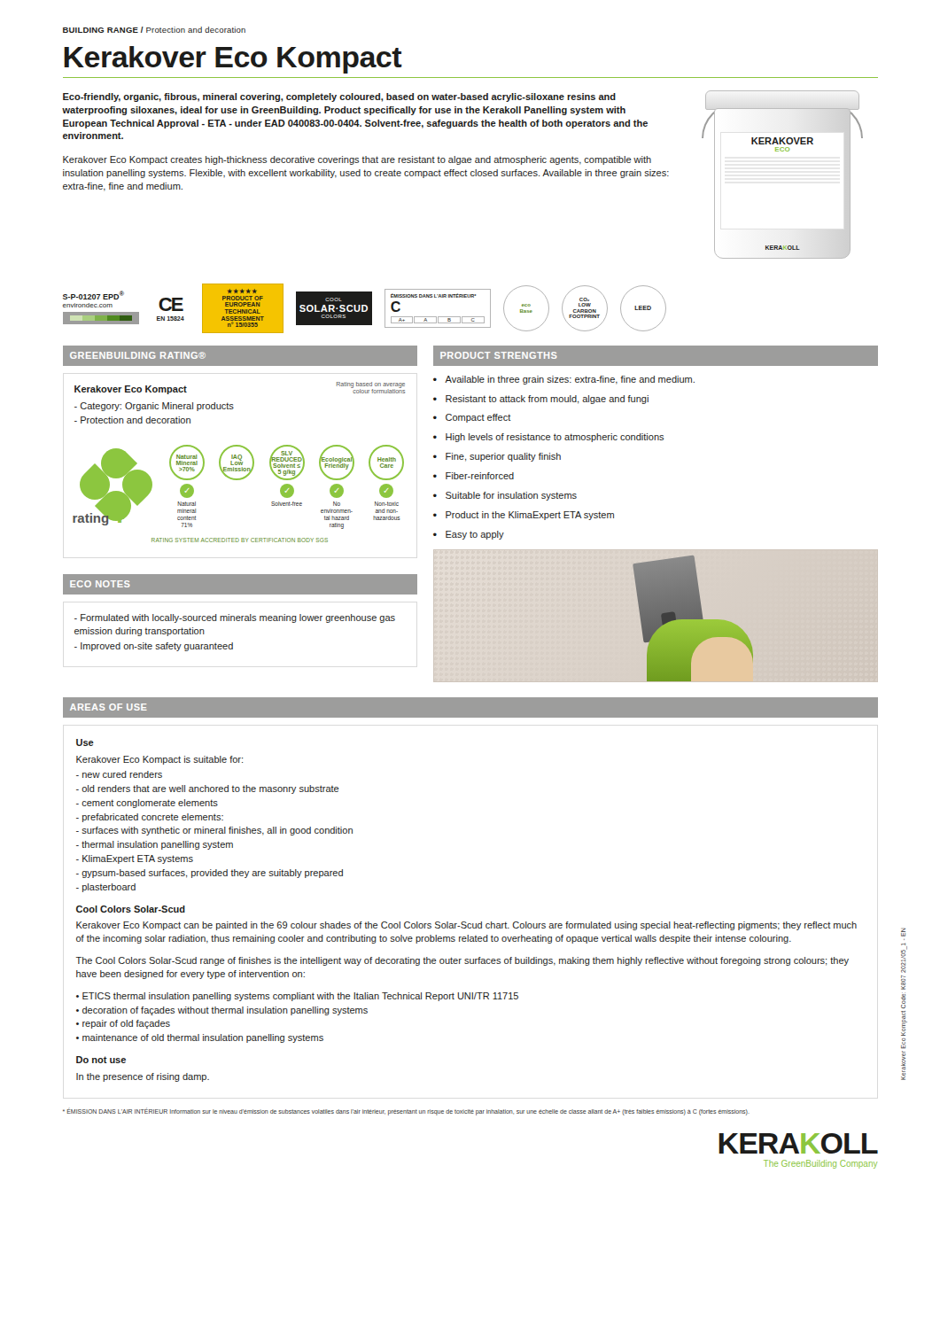BUILDING RANGE / Protection and decoration
Kerakover Eco Kompact
Eco-friendly, organic, fibrous, mineral covering, completely coloured, based on water-based acrylic-siloxane resins and waterproofing siloxanes, ideal for use in GreenBuilding. Product specifically for use in the Kerakoll Panelling system with European Technical Approval - ETA - under EAD 040083-00-0404. Solvent-free, safeguards the health of both operators and the environment.
Kerakover Eco Kompact creates high-thickness decorative coverings that are resistant to algae and atmospheric agents, compatible with insulation panelling systems. Flexible, with excellent workability, used to create compact effect closed surfaces. Available in three grain sizes: extra-fine, fine and medium.
KERAKOVERECO
KERAKOLL
S-P-01207 EPD®
environdec.com
CE
EN 15824
★★★★★
PRODUCT OF
EUROPEAN
TECHNICAL
ASSESSMENT
n° 15/0355
COOL
SOLAR·SCUD
COLORS
ÉMISSIONS DANS L'AIR INTÉRIEUR*
C
A+ABC
eco
Base
CO₂
LOW
CARBON
FOOTPRINT
LEED
GREENBUILDING RATING®
Rating based on average
colour formulations
Kerakover Eco Kompact
- Category: Organic Mineral products
- Protection and decoration
rating4
Natural
Mineral
>70%
✓
Natural
mineral
content
71%
IAQ
Low
Emission
SLV
REDUCED
Solvent ≤ 5 g/kg
✓
Solvent-free
Ecological
Friendly
✓
No
environmen-
tal hazard
rating
Health
Care
✓
Non-toxic
and non-
hazardous
RATING SYSTEM ACCREDITED BY CERTIFICATION BODY SGS
ECO NOTES
- Formulated with locally-sourced minerals meaning lower greenhouse gas emission during transportation
- Improved on-site safety guaranteed
PRODUCT STRENGTHS
Available in three grain sizes: extra-fine, fine and medium.
Resistant to attack from mould, algae and fungi
Compact effect
High levels of resistance to atmospheric conditions
Fine, superior quality finish
Fiber-reinforced
Suitable for insulation systems
Product in the KlimaExpert ETA system
Easy to apply
AREAS OF USE
Use
Kerakover Eco Kompact is suitable for:
new cured renders
old renders that are well anchored to the masonry substrate
cement conglomerate elements
prefabricated concrete elements:
surfaces with synthetic or mineral finishes, all in good condition
thermal insulation panelling system
KlimaExpert ETA systems
gypsum-based surfaces, provided they are suitably prepared
plasterboard
Cool Colors Solar-Scud
Kerakover Eco Kompact can be painted in the 69 colour shades of the Cool Colors Solar-Scud chart. Colours are formulated using special heat-reflecting pigments; they reflect much of the incoming solar radiation, thus remaining cooler and contributing to solve problems related to overheating of opaque vertical walls despite their intense colouring.
The Cool Colors Solar-Scud range of finishes is the intelligent way of decorating the outer surfaces of buildings, making them highly reflective without foregoing strong colours; they have been designed for every type of intervention on:
ETICS thermal insulation panelling systems compliant with the Italian Technical Report UNI/TR 11715
decoration of façades without thermal insulation panelling systems
repair of old façades
maintenance of old thermal insulation panelling systems
Do not use
In the presence of rising damp.
* ÉMISSION DANS L'AIR INTÉRIEUR Information sur le niveau d'émission de substances volatiles dans l'air intérieur, présentant un risque de toxicité par inhalation, sur une échelle de classe allant de A+ (très faibles émissions) à C (fortes émissions).
Kerakover Eco Kompact Code: K807 2021/05_1 - EN
KERAKOLL
The GreenBuilding Company